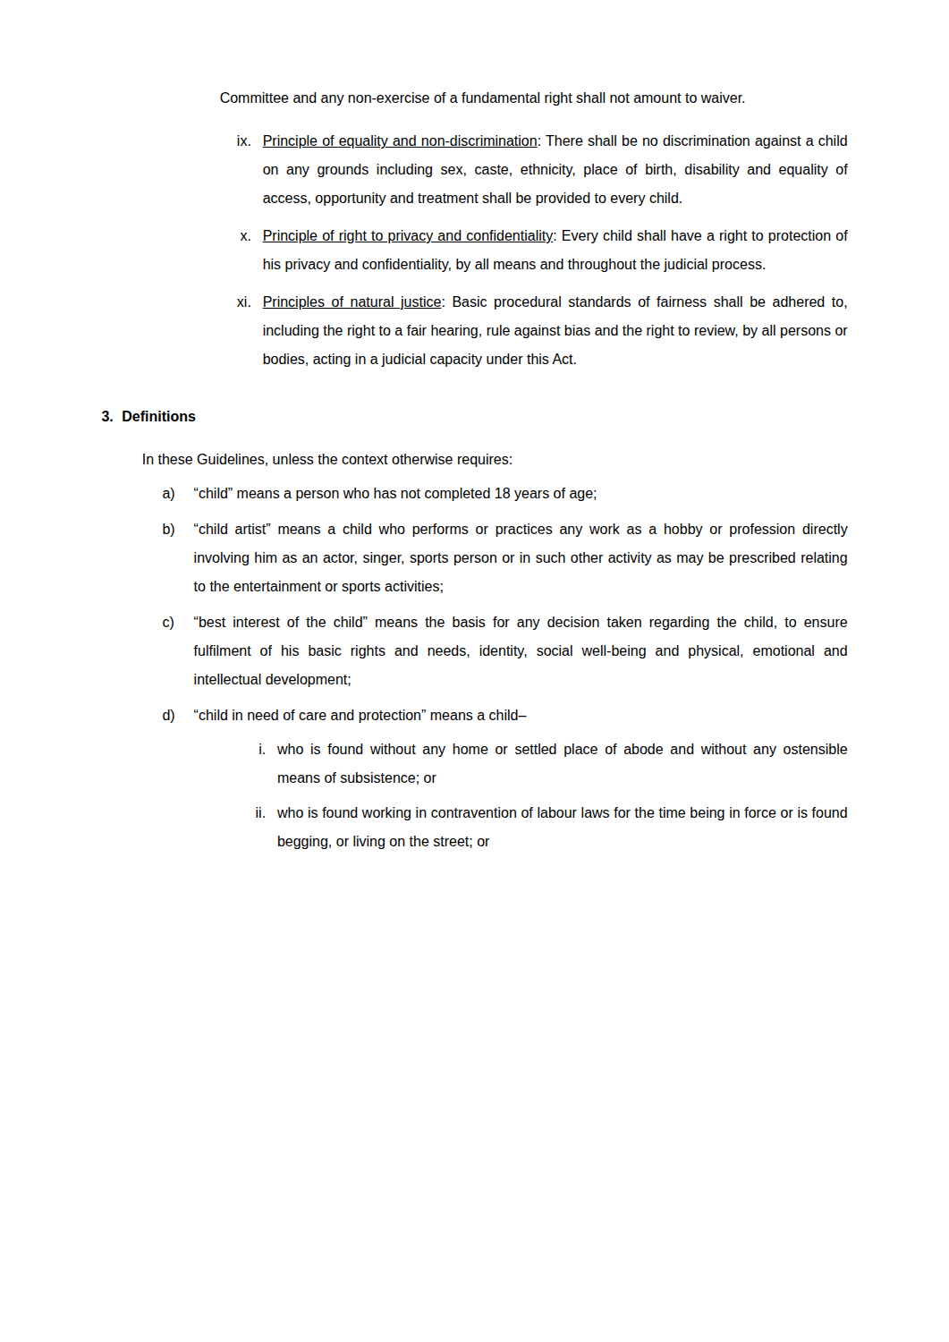Committee and any non-exercise of a fundamental right shall not amount to waiver.
ix.
Principle of equality and non-discrimination: There shall be no discrimination against a child on any grounds including sex, caste, ethnicity, place of birth, disability and equality of access, opportunity and treatment shall be provided to every child.
x.
Principle of right to privacy and confidentiality: Every child shall have a right to protection of his privacy and confidentiality, by all means and throughout the judicial process.
xi.
Principles of natural justice: Basic procedural standards of fairness shall be adhered to, including the right to a fair hearing, rule against bias and the right to review, by all persons or bodies, acting in a judicial capacity under this Act.
3. Definitions
In these Guidelines, unless the context otherwise requires:
a) “child” means a person who has not completed 18 years of age;
b) “child artist” means a child who performs or practices any work as a hobby or profession directly involving him as an actor, singer, sports person or in such other activity as may be prescribed relating to the entertainment or sports activities;
c) “best interest of the child” means the basis for any decision taken regarding the child, to ensure fulfilment of his basic rights and needs, identity, social well-being and physical, emotional and intellectual development;
d) “child in need of care and protection” means a child–
i. who is found without any home or settled place of abode and without any ostensible means of subsistence; or
ii. who is found working in contravention of labour laws for the time being in force or is found begging, or living on the street; or